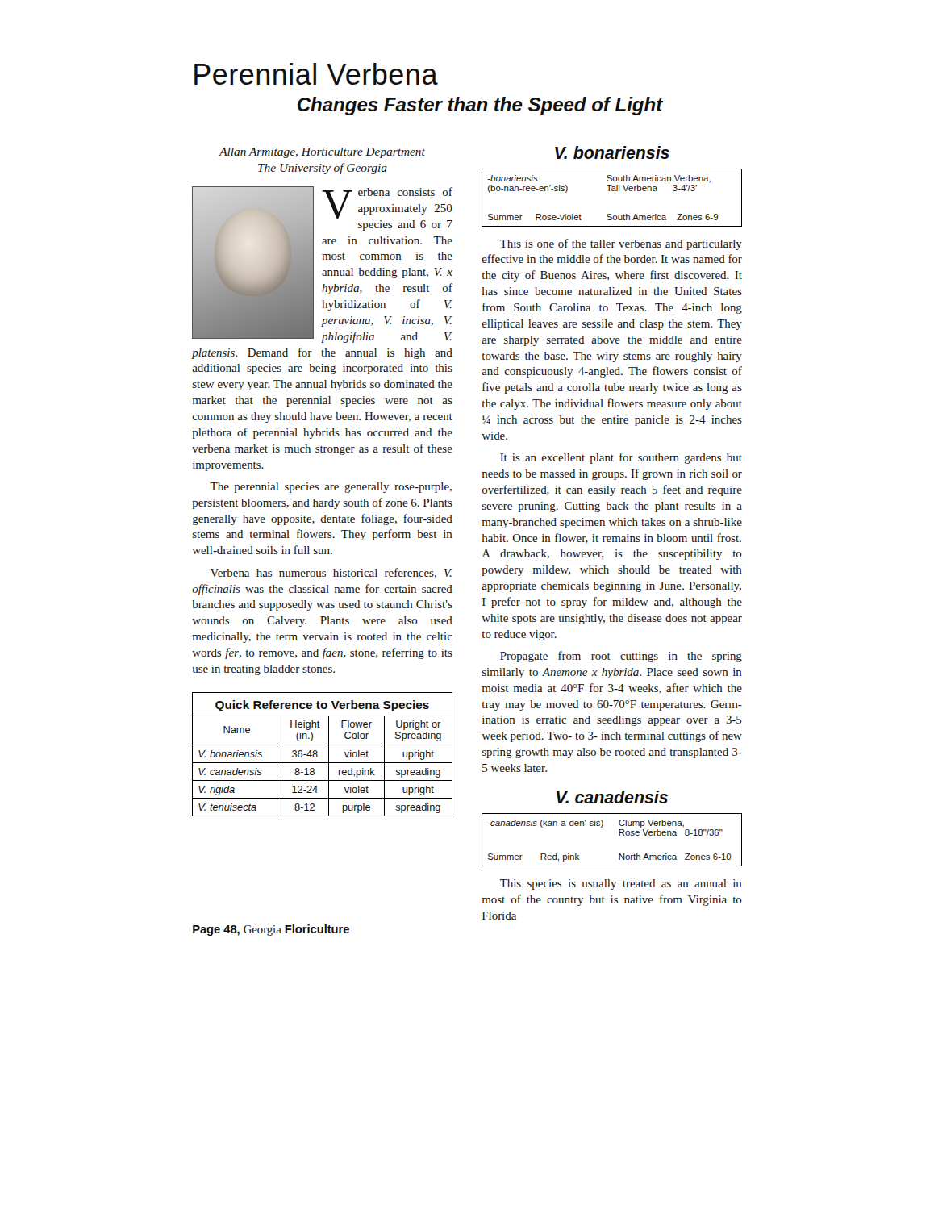Perennial Verbena
Changes Faster than the Speed of Light
Allan Armitage, Horticulture Department
The University of Georgia
Verbena consists of approximately 250 species and 6 or 7 are in cultivation. The most common is the annual bedding plant, V. x hybrida, the result of hybridization of V. peruviana, V. incisa, V. phlogifolia and V. platensis. Demand for the annual is high and additional species are being incorporated into this stew every year. The annual hybrids so dominated the market that the perennial species were not as common as they should have been. However, a recent plethora of perennial hybrids has occurred and the verbena market is much stronger as a result of these improvements.
The perennial species are generally rose-purple, persistent bloomers, and hardy south of zone 6. Plants generally have opposite, dentate foliage, four-sided stems and terminal flowers. They perform best in well-drained soils in full sun.
Verbena has numerous historical references, V. officinalis was the classical name for certain sacred branches and supposedly was used to staunch Christ's wounds on Calvery. Plants were also used medicinally, the term vervain is rooted in the celtic words fer, to remove, and faen, stone, referring to its use in treating bladder stones.
Quick Reference to Verbena Species
| Name | Height (in.) | Flower Color | Upright or Spreading |
| --- | --- | --- | --- |
| V. bonariensis | 36-48 | violet | upright |
| V. canadensis | 8-18 | red,pink | spreading |
| V. rigida | 12-24 | violet | upright |
| V. tenuisecta | 8-12 | purple | spreading |
V. bonariensis
| -bonariensis (bo-nah-ree-en′-sis) | South American Verbena, Tall Verbena 3-4′/3′ |
| Summer Rose-violet | South America Zones 6-9 |
This is one of the taller verbenas and particularly effective in the middle of the border. It was named for the city of Buenos Aires, where first discovered. It has since become naturalized in the United States from South Carolina to Texas. The 4-inch long elliptical leaves are sessile and clasp the stem. They are sharply serrated above the middle and entire towards the base. The wiry stems are roughly hairy and conspicuously 4-angled. The flowers consist of five petals and a corolla tube nearly twice as long as the calyx. The individual flowers measure only about ¼ inch across but the entire panicle is 2-4 inches wide.
It is an excellent plant for southern gardens but needs to be massed in groups. If grown in rich soil or overfertilized, it can easily reach 5 feet and require severe pruning. Cutting back the plant results in a many-branched specimen which takes on a shrub-like habit. Once in flower, it remains in bloom until frost. A drawback, however, is the susceptibility to powdery mildew, which should be treated with appropriate chemicals beginning in June. Personally, I prefer not to spray for mildew and, although the white spots are unsightly, the disease does not appear to reduce vigor.
Propagate from root cuttings in the spring similarly to Anemone x hybrida. Place seed sown in moist media at 40°F for 3-4 weeks, after which the tray may be moved to 60-70°F temperatures. Germ-ination is erratic and seedlings appear over a 3-5 week period. Two- to 3- inch terminal cuttings of new spring growth may also be rooted and transplanted 3-5 weeks later.
V. canadensis
| -canadensis (kan-a-den′-sis) | Clump Verbena, Rose Verbena 8-18"/36" |
| Summer Red, pink | North America Zones 6-10 |
This species is usually treated as an annual in most of the country but is native from Virginia to Florida
Page 48, Georgia Floriculture